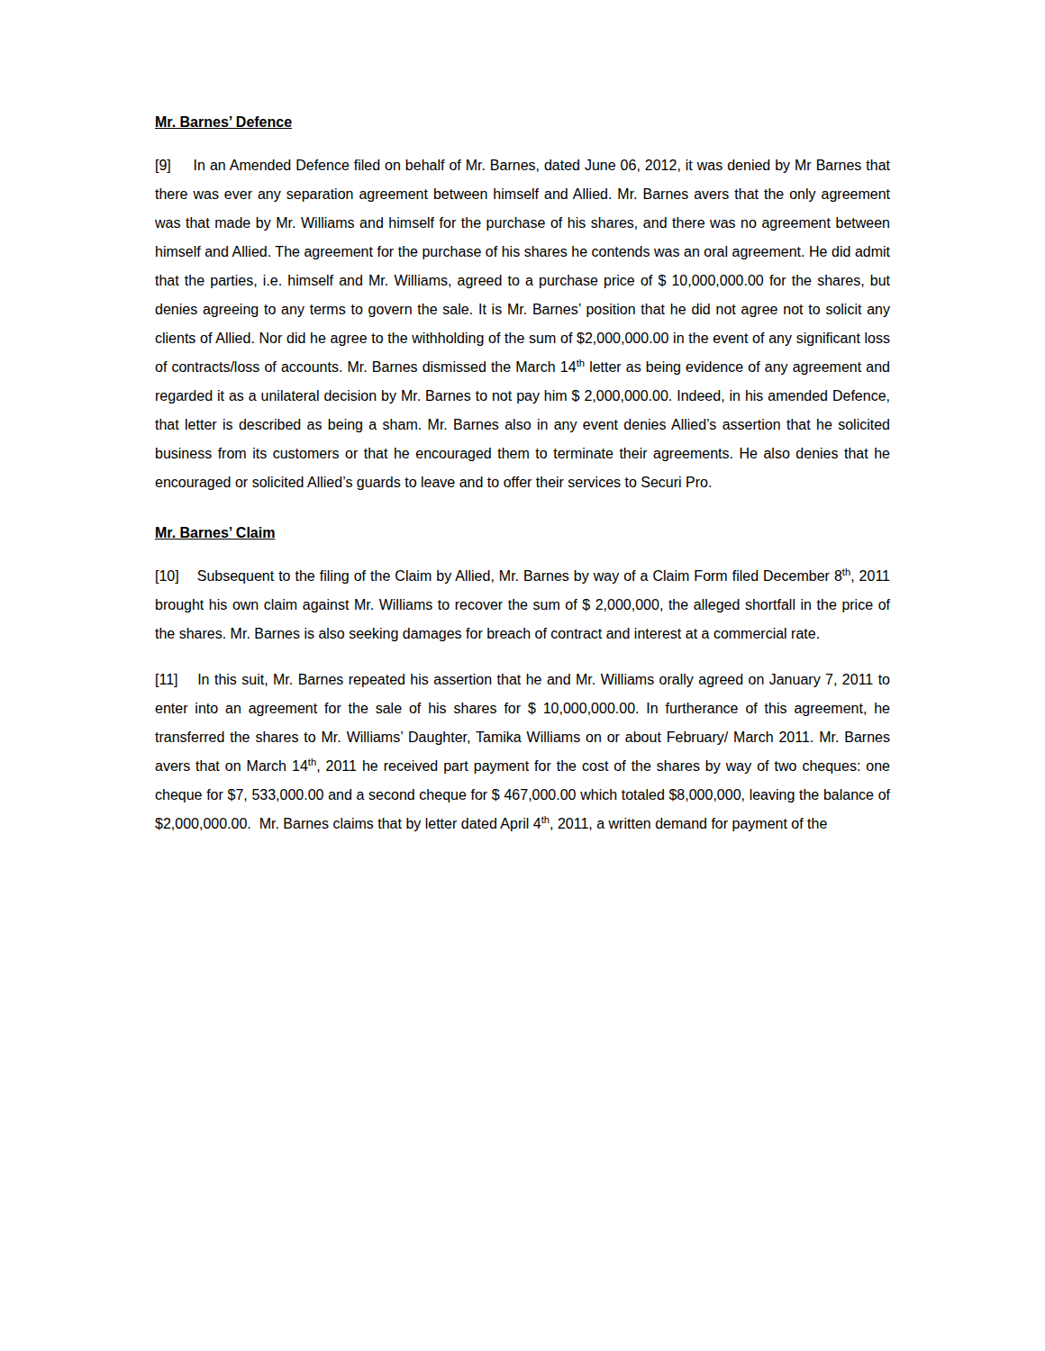Mr. Barnes’ Defence
[9] In an Amended Defence filed on behalf of Mr. Barnes, dated June 06, 2012, it was denied by Mr Barnes that there was ever any separation agreement between himself and Allied. Mr. Barnes avers that the only agreement was that made by Mr. Williams and himself for the purchase of his shares, and there was no agreement between himself and Allied. The agreement for the purchase of his shares he contends was an oral agreement. He did admit that the parties, i.e. himself and Mr. Williams, agreed to a purchase price of $ 10,000,000.00 for the shares, but denies agreeing to any terms to govern the sale. It is Mr. Barnes’ position that he did not agree not to solicit any clients of Allied. Nor did he agree to the withholding of the sum of $2,000,000.00 in the event of any significant loss of contracts/loss of accounts. Mr. Barnes dismissed the March 14th letter as being evidence of any agreement and regarded it as a unilateral decision by Mr. Barnes to not pay him $ 2,000,000.00. Indeed, in his amended Defence, that letter is described as being a sham. Mr. Barnes also in any event denies Allied’s assertion that he solicited business from its customers or that he encouraged them to terminate their agreements. He also denies that he encouraged or solicited Allied’s guards to leave and to offer their services to Securi Pro.
Mr. Barnes’ Claim
[10] Subsequent to the filing of the Claim by Allied, Mr. Barnes by way of a Claim Form filed December 8th, 2011 brought his own claim against Mr. Williams to recover the sum of $ 2,000,000, the alleged shortfall in the price of the shares. Mr. Barnes is also seeking damages for breach of contract and interest at a commercial rate.
[11] In this suit, Mr. Barnes repeated his assertion that he and Mr. Williams orally agreed on January 7, 2011 to enter into an agreement for the sale of his shares for $ 10,000,000.00. In furtherance of this agreement, he transferred the shares to Mr. Williams’ Daughter, Tamika Williams on or about February/ March 2011. Mr. Barnes avers that on March 14th, 2011 he received part payment for the cost of the shares by way of two cheques: one cheque for $7, 533,000.00 and a second cheque for $ 467,000.00 which totaled $8,000,000, leaving the balance of $2,000,000.00. Mr. Barnes claims that by letter dated April 4th, 2011, a written demand for payment of the